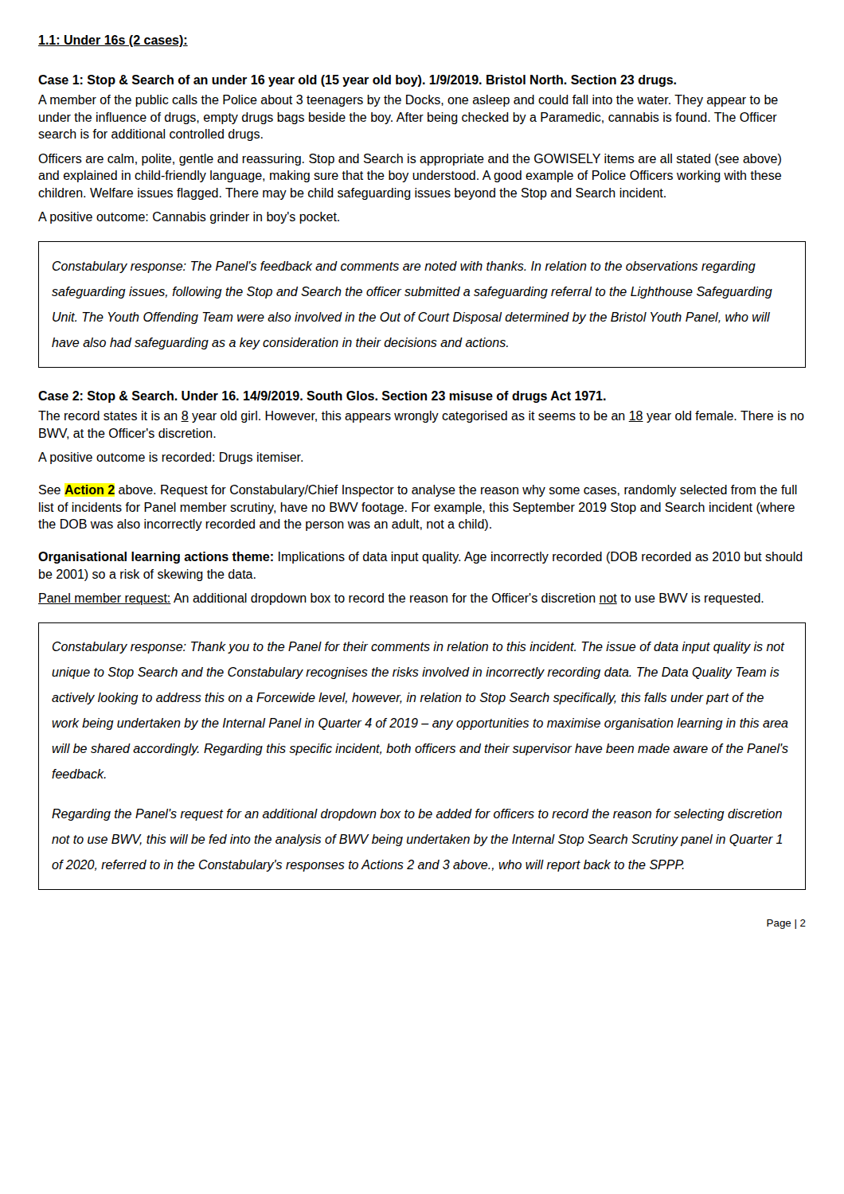1.1: Under 16s (2 cases):
Case 1: Stop & Search of an under 16 year old (15 year old boy). 1/9/2019. Bristol North. Section 23 drugs.
A member of the public calls the Police about 3 teenagers by the Docks, one asleep and could fall into the water. They appear to be under the influence of drugs, empty drugs bags beside the boy. After being checked by a Paramedic, cannabis is found. The Officer search is for additional controlled drugs.
Officers are calm, polite, gentle and reassuring. Stop and Search is appropriate and the GOWISELY items are all stated (see above) and explained in child-friendly language, making sure that the boy understood. A good example of Police Officers working with these children. Welfare issues flagged. There may be child safeguarding issues beyond the Stop and Search incident.
A positive outcome: Cannabis grinder in boy's pocket.
Constabulary response: The Panel's feedback and comments are noted with thanks. In relation to the observations regarding safeguarding issues, following the Stop and Search the officer submitted a safeguarding referral to the Lighthouse Safeguarding Unit. The Youth Offending Team were also involved in the Out of Court Disposal determined by the Bristol Youth Panel, who will have also had safeguarding as a key consideration in their decisions and actions.
Case 2: Stop & Search. Under 16. 14/9/2019. South Glos. Section 23 misuse of drugs Act 1971.
The record states it is an 8 year old girl. However, this appears wrongly categorised as it seems to be an 18 year old female. There is no BWV, at the Officer's discretion.
A positive outcome is recorded: Drugs itemiser.
See Action 2 above. Request for Constabulary/Chief Inspector to analyse the reason why some cases, randomly selected from the full list of incidents for Panel member scrutiny, have no BWV footage. For example, this September 2019 Stop and Search incident (where the DOB was also incorrectly recorded and the person was an adult, not a child).
Organisational learning actions theme: Implications of data input quality. Age incorrectly recorded (DOB recorded as 2010 but should be 2001) so a risk of skewing the data.
Panel member request: An additional dropdown box to record the reason for the Officer's discretion not to use BWV is requested.
Constabulary response: Thank you to the Panel for their comments in relation to this incident. The issue of data input quality is not unique to Stop Search and the Constabulary recognises the risks involved in incorrectly recording data. The Data Quality Team is actively looking to address this on a Forcewide level, however, in relation to Stop Search specifically, this falls under part of the work being undertaken by the Internal Panel in Quarter 4 of 2019 – any opportunities to maximise organisation learning in this area will be shared accordingly. Regarding this specific incident, both officers and their supervisor have been made aware of the Panel's feedback.
Regarding the Panel's request for an additional dropdown box to be added for officers to record the reason for selecting discretion not to use BWV, this will be fed into the analysis of BWV being undertaken by the Internal Stop Search Scrutiny panel in Quarter 1 of 2020, referred to in the Constabulary's responses to Actions 2 and 3 above., who will report back to the SPPP.
Page | 2